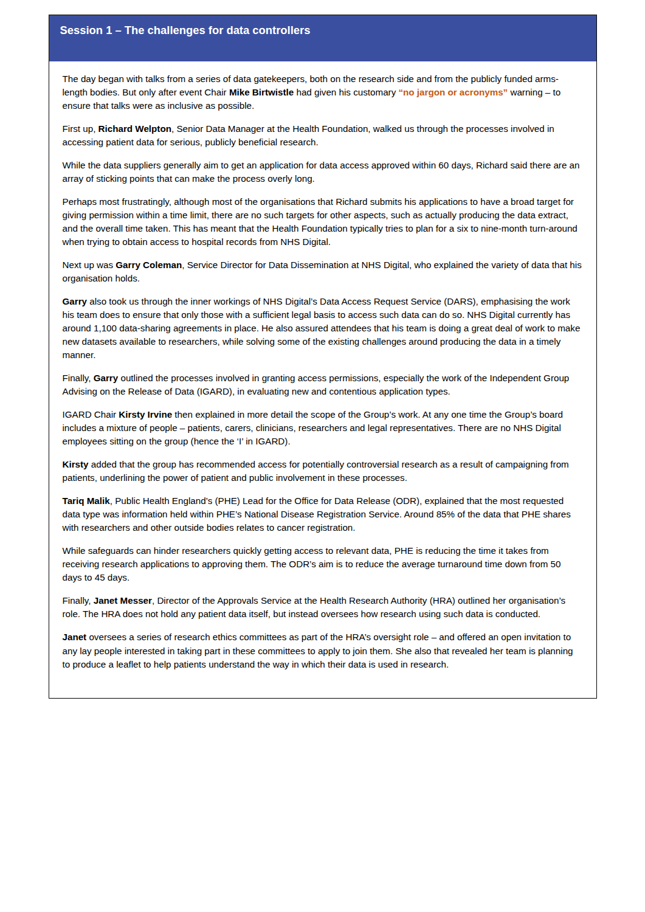Session 1 – The challenges for data controllers
The day began with talks from a series of data gatekeepers, both on the research side and from the publicly funded arms-length bodies. But only after event Chair Mike Birtwistle had given his customary “no jargon or acronyms” warning – to ensure that talks were as inclusive as possible.
First up, Richard Welpton, Senior Data Manager at the Health Foundation, walked us through the processes involved in accessing patient data for serious, publicly beneficial research.
While the data suppliers generally aim to get an application for data access approved within 60 days, Richard said there are an array of sticking points that can make the process overly long.
Perhaps most frustratingly, although most of the organisations that Richard submits his applications to have a broad target for giving permission within a time limit, there are no such targets for other aspects, such as actually producing the data extract, and the overall time taken. This has meant that the Health Foundation typically tries to plan for a six to nine-month turn-around when trying to obtain access to hospital records from NHS Digital.
Next up was Garry Coleman, Service Director for Data Dissemination at NHS Digital, who explained the variety of data that his organisation holds.
Garry also took us through the inner workings of NHS Digital’s Data Access Request Service (DARS), emphasising the work his team does to ensure that only those with a sufficient legal basis to access such data can do so. NHS Digital currently has around 1,100 data-sharing agreements in place. He also assured attendees that his team is doing a great deal of work to make new datasets available to researchers, while solving some of the existing challenges around producing the data in a timely manner.
Finally, Garry outlined the processes involved in granting access permissions, especially the work of the Independent Group Advising on the Release of Data (IGARD), in evaluating new and contentious application types.
IGARD Chair Kirsty Irvine then explained in more detail the scope of the Group’s work. At any one time the Group’s board includes a mixture of people – patients, carers, clinicians, researchers and legal representatives. There are no NHS Digital employees sitting on the group (hence the ‘I’ in IGARD).
Kirsty added that the group has recommended access for potentially controversial research as a result of campaigning from patients, underlining the power of patient and public involvement in these processes.
Tariq Malik, Public Health England’s (PHE) Lead for the Office for Data Release (ODR), explained that the most requested data type was information held within PHE’s National Disease Registration Service. Around 85% of the data that PHE shares with researchers and other outside bodies relates to cancer registration.
While safeguards can hinder researchers quickly getting access to relevant data, PHE is reducing the time it takes from receiving research applications to approving them. The ODR’s aim is to reduce the average turnaround time down from 50 days to 45 days.
Finally, Janet Messer, Director of the Approvals Service at the Health Research Authority (HRA) outlined her organisation’s role. The HRA does not hold any patient data itself, but instead oversees how research using such data is conducted.
Janet oversees a series of research ethics committees as part of the HRA’s oversight role – and offered an open invitation to any lay people interested in taking part in these committees to apply to join them. She also that revealed her team is planning to produce a leaflet to help patients understand the way in which their data is used in research.